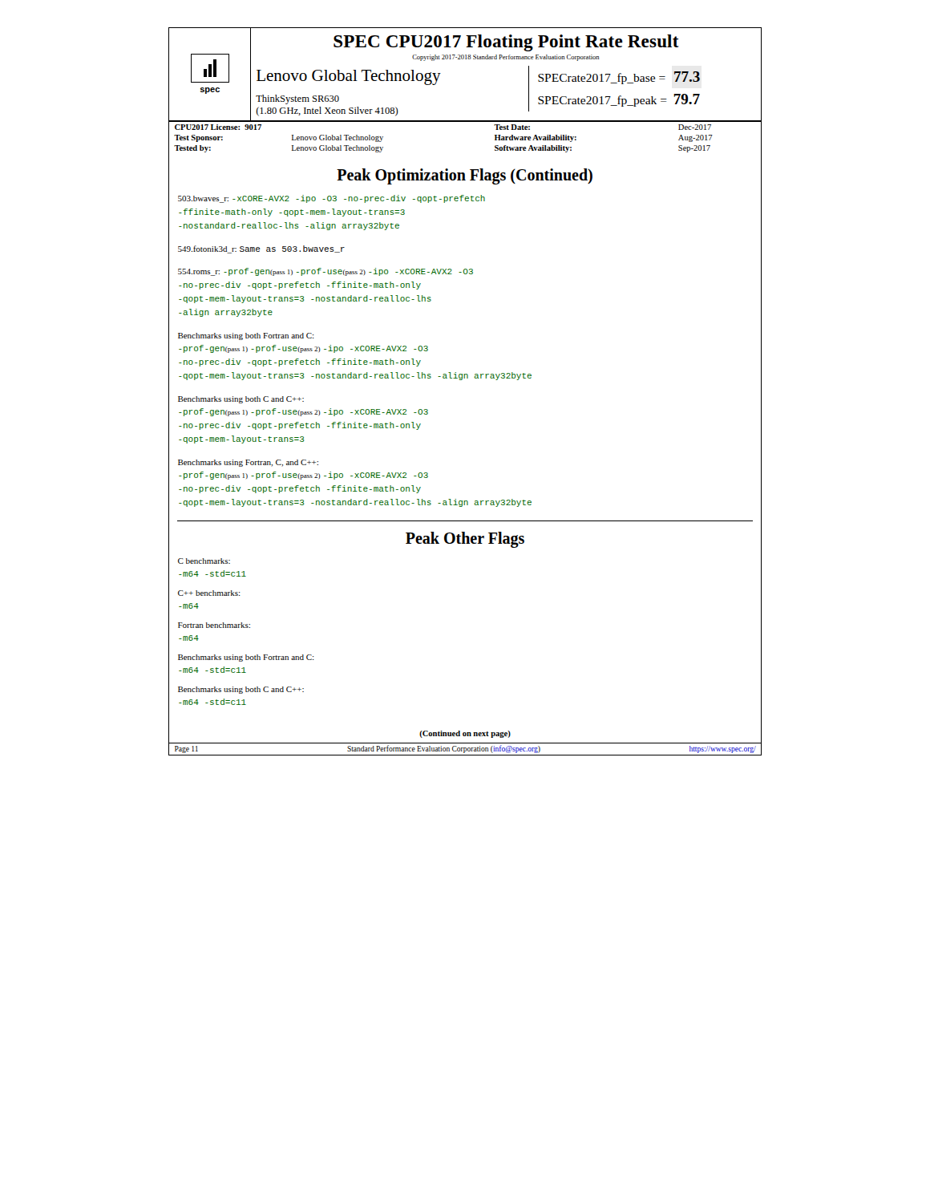spec
SPEC CPU2017 Floating Point Rate Result
Copyright 2017-2018 Standard Performance Evaluation Corporation
Lenovo Global Technology
ThinkSystem SR630
(1.80 GHz, Intel Xeon Silver 4108)
SPECrate2017_fp_base = 77.3
SPECrate2017_fp_peak = 79.7
| CPU2017 License: 9017 | Test Date: | Dec-2017 |
| Test Sponsor: | Lenovo Global Technology | Hardware Availability: | Aug-2017 |
| Tested by: | Lenovo Global Technology | Software Availability: | Sep-2017 |
Peak Optimization Flags (Continued)
503.bwaves_r: -xCORE-AVX2 -ipo -O3 -no-prec-div -qopt-prefetch
-ffinite-math-only -qopt-mem-layout-trans=3
-nostandard-realloc-lhs -align array32byte
549.fotonik3d_r: Same as 503.bwaves_r
554.roms_r: -prof-gen(pass 1) -prof-use(pass 2) -ipo -xCORE-AVX2 -O3
-no-prec-div -qopt-prefetch -ffinite-math-only
-qopt-mem-layout-trans=3 -nostandard-realloc-lhs
-align array32byte
Benchmarks using both Fortran and C:
-prof-gen(pass 1) -prof-use(pass 2) -ipo -xCORE-AVX2 -O3
-no-prec-div -qopt-prefetch -ffinite-math-only
-qopt-mem-layout-trans=3 -nostandard-realloc-lhs -align array32byte
Benchmarks using both C and C++:
-prof-gen(pass 1) -prof-use(pass 2) -ipo -xCORE-AVX2 -O3
-no-prec-div -qopt-prefetch -ffinite-math-only
-qopt-mem-layout-trans=3
Benchmarks using Fortran, C, and C++:
-prof-gen(pass 1) -prof-use(pass 2) -ipo -xCORE-AVX2 -O3
-no-prec-div -qopt-prefetch -ffinite-math-only
-qopt-mem-layout-trans=3 -nostandard-realloc-lhs -align array32byte
Peak Other Flags
C benchmarks:
-m64 -std=c11
C++ benchmarks:
-m64
Fortran benchmarks:
-m64
Benchmarks using both Fortran and C:
-m64 -std=c11
Benchmarks using both C and C++:
-m64 -std=c11
(Continued on next page)
Page 11
Standard Performance Evaluation Corporation (info@spec.org)
https://www.spec.org/